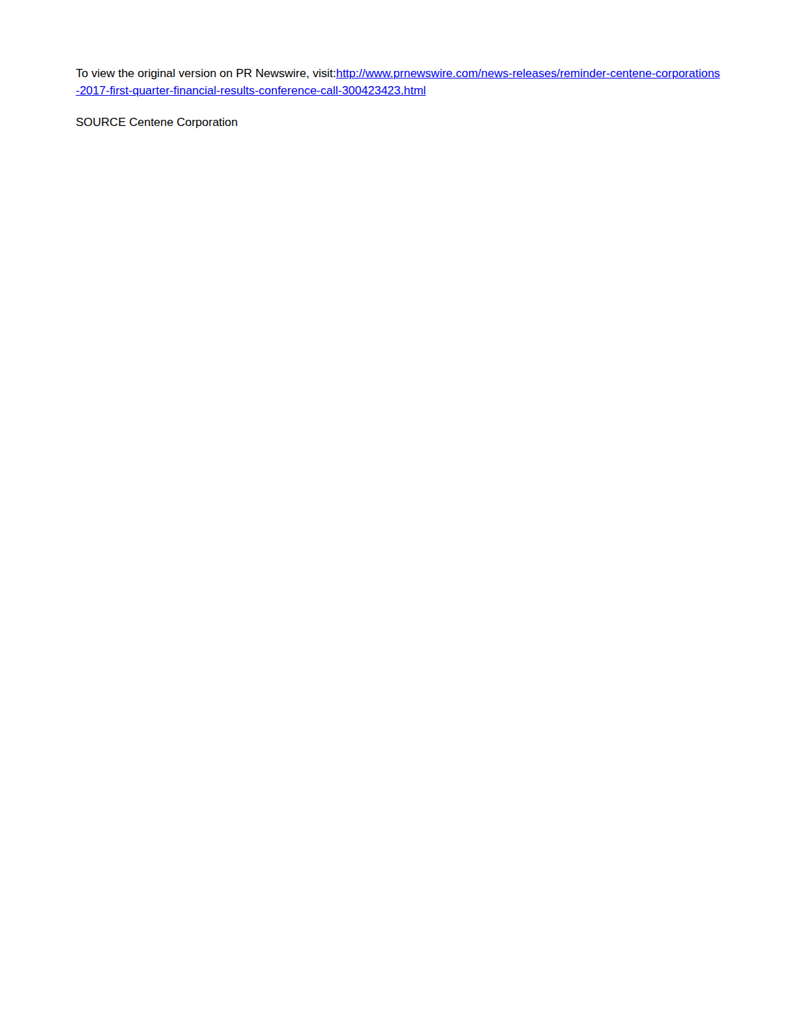To view the original version on PR Newswire, visit:http://www.prnewswire.com/news-releases/reminder-centene-corporations-2017-first-quarter-financial-results-conference-call-300423423.html
SOURCE Centene Corporation